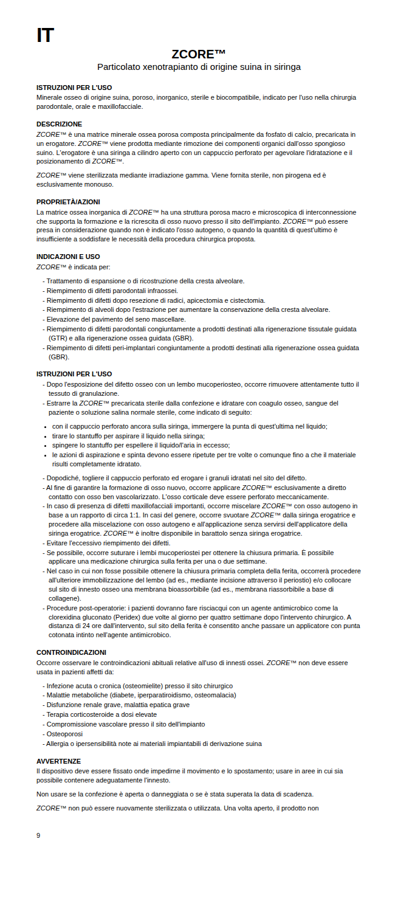IT
ZCORE™
Particolato xenotrapianto di origine suina in siringa
Istruzioni per l'uso
Minerale osseo di origine suina, poroso, inorganico, sterile e biocompatibile, indicato per l'uso nella chirurgia parodontale, orale e maxillofacciale.
Descrizione
ZCORE™ è una matrice minerale ossea porosa composta principalmente da fosfato di calcio, precaricata in un erogatore. ZCORE™ viene prodotta mediante rimozione dei componenti organici dall'osso spongioso suino. L'erogatore è una siringa a cilindro aperto con un cappuccio perforato per agevolare l'idratazione e il posizionamento di ZCORE™.
ZCORE™ viene sterilizzata mediante irradiazione gamma. Viene fornita sterile, non pirogena ed è esclusivamente monouso.
Proprietà/Azioni
La matrice ossea inorganica di ZCORE™ ha una struttura porosa macro e microscopica di interconnessione che supporta la formazione e la ricrescita di osso nuovo presso il sito dell'impianto. ZCORE™ può essere presa in considerazione quando non è indicato l'osso autogeno, o quando la quantità di quest'ultimo è insufficiente a soddisfare le necessità della procedura chirurgica proposta.
Indicazioni e uso
ZCORE™ è indicata per:
- Trattamento di espansione o di ricostruzione della cresta alveolare.
- Riempimento di difetti parodontali infraossei.
- Riempimento di difetti dopo resezione di radici, apicectomia e cistectomia.
- Riempimento di alveoli dopo l'estrazione per aumentare la conservazione della cresta alveolare.
- Elevazione del pavimento del seno mascellare.
- Riempimento di difetti parodontali congiuntamente a prodotti destinati alla rigenerazione tissutale guidata (GTR) e alla rigenerazione ossea guidata (GBR).
- Riempimento di difetti peri-implantari congiuntamente a prodotti destinati alla rigenerazione ossea guidata (GBR).
Istruzioni per l'uso
- Dopo l'esposizione del difetto osseo con un lembo mucoperiosteo, occorre rimuovere attentamente tutto il tessuto di granulazione.
- Estrarre la ZCORE™ precaricata sterile dalla confezione e idratare con coagulo osseo, sangue del paziente o soluzione salina normale sterile, come indicato di seguito:
con il cappuccio perforato ancora sulla siringa, immergere la punta di quest'ultima nel liquido;
tirare lo stantuffo per aspirare il liquido nella siringa;
spingere lo stantuffo per espellere il liquido/l'aria in eccesso;
le azioni di aspirazione e spinta devono essere ripetute per tre volte o comunque fino a che il materiale risulti completamente idratato.
- Dopodiché, togliere il cappuccio perforato ed erogare i granuli idratati nel sito del difetto.
- Al fine di garantire la formazione di osso nuovo, occorre applicare ZCORE™ esclusivamente a diretto contatto con osso ben vascolarizzato. L'osso corticale deve essere perforato meccanicamente.
- In caso di presenza di difetti maxillofacciali importanti, occorre miscelare ZCORE™ con osso autogeno in base a un rapporto di circa 1:1. In casi del genere, occorre svuotare ZCORE™ dalla siringa erogatrice e procedere alla miscelazione con osso autogeno e all'applicazione senza servirsi dell'applicatore della siringa erogatrice. ZCORE™ è inoltre disponibile in barattolo senza siringa erogatrice.
- Evitare l'eccessivo riempimento dei difetti.
- Se possibile, occorre suturare i lembi mucoperiostei per ottenere la chiusura primaria. È possibile applicare una medicazione chirurgica sulla ferita per una o due settimane.
- Nel caso in cui non fosse possibile ottenere la chiusura primaria completa della ferita, occorrerà procedere all'ulteriore immobilizzazione del lembo (ad es., mediante incisione attraverso il periostio) e/o collocare sul sito di innesto osseo una membrana bioassorbibile (ad es., membrana riassorbibile a base di collagene).
- Procedure post-operatorie: i pazienti dovranno fare risciacqui con un agente antimicrobico come la clorexidina gluconato (Peridex) due volte al giorno per quattro settimane dopo l'intervento chirurgico. A distanza di 24 ore dall'intervento, sul sito della ferita è consentito anche passare un applicatore con punta cotonata intinto nell'agente antimicrobico.
Controindicazioni
Occorre osservare le controindicazioni abituali relative all'uso di innesti ossei. ZCORE™ non deve essere usata in pazienti affetti da:
- Infezione acuta o cronica (osteomielite) presso il sito chirurgico
- Malattie metaboliche (diabete, iperparatiroidismo, osteomalacia)
- Disfunzione renale grave, malattia epatica grave
- Terapia corticosteroide a dosi elevate
- Compromissione vascolare presso il sito dell'impianto
- Osteoporosi
- Allergia o ipersensibilità note ai materiali impiantabili di derivazione suina
Avvertenze
Il dispositivo deve essere fissato onde impedirne il movimento e lo spostamento; usare in aree in cui sia possibile contenere adeguatamente l'innesto.
Non usare se la confezione è aperta o danneggiata o se è stata superata la data di scadenza.
ZCORE™ non può essere nuovamente sterilizzata o utilizzata. Una volta aperto, il prodotto non
9